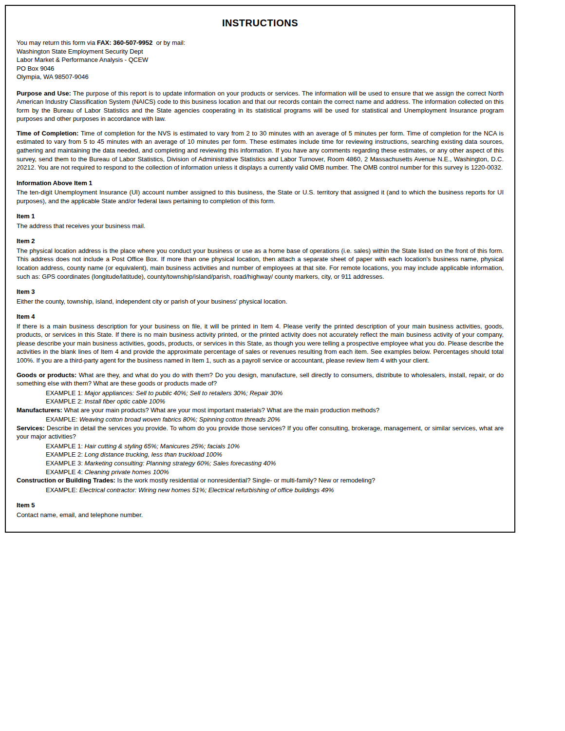INSTRUCTIONS
You may return this form via FAX: 360-507-9952 or by mail:
Washington State Employment Security Dept
Labor Market & Performance Analysis - QCEW
PO Box 9046
Olympia, WA 98507-9046
Purpose and Use: The purpose of this report is to update information on your products or services. The information will be used to ensure that we assign the correct North American Industry Classification System (NAICS) code to this business location and that our records contain the correct name and address. The information collected on this form by the Bureau of Labor Statistics and the State agencies cooperating in its statistical programs will be used for statistical and Unemployment Insurance program purposes and other purposes in accordance with law.
Time of Completion: Time of completion for the NVS is estimated to vary from 2 to 30 minutes with an average of 5 minutes per form. Time of completion for the NCA is estimated to vary from 5 to 45 minutes with an average of 10 minutes per form. These estimates include time for reviewing instructions, searching existing data sources, gathering and maintaining the data needed, and completing and reviewing this information. If you have any comments regarding these estimates, or any other aspect of this survey, send them to the Bureau of Labor Statistics, Division of Administrative Statistics and Labor Turnover, Room 4860, 2 Massachusetts Avenue N.E., Washington, D.C. 20212. You are not required to respond to the collection of information unless it displays a currently valid OMB number. The OMB control number for this survey is 1220-0032.
Information Above Item 1
The ten-digit Unemployment Insurance (UI) account number assigned to this business, the State or U.S. territory that assigned it (and to which the business reports for UI purposes), and the applicable State and/or federal laws pertaining to completion of this form.
Item 1
The address that receives your business mail.
Item 2
The physical location address is the place where you conduct your business or use as a home base of operations (i.e. sales) within the State listed on the front of this form. This address does not include a Post Office Box. If more than one physical location, then attach a separate sheet of paper with each location's business name, physical location address, county name (or equivalent), main business activities and number of employees at that site. For remote locations, you may include applicable information, such as: GPS coordinates (longitude/latitude), county/township/island/parish, road/highway/ county markers, city, or 911 addresses.
Item 3
Either the county, township, island, independent city or parish of your business' physical location.
Item 4
If there is a main business description for your business on file, it will be printed in Item 4. Please verify the printed description of your main business activities, goods, products, or services in this State. If there is no main business activity printed, or the printed activity does not accurately reflect the main business activity of your company, please describe your main business activities, goods, products, or services in this State, as though you were telling a prospective employee what you do. Please describe the activities in the blank lines of Item 4 and provide the approximate percentage of sales or revenues resulting from each item. See examples below. Percentages should total 100%. If you are a third-party agent for the business named in Item 1, such as a payroll service or accountant, please review Item 4 with your client.
Goods or products: What are they, and what do you do with them? Do you design, manufacture, sell directly to consumers, distribute to wholesalers, install, repair, or do something else with them? What are these goods or products made of?
EXAMPLE 1: Major appliances: Sell to public 40%; Sell to retailers 30%; Repair 30%
EXAMPLE 2: Install fiber optic cable 100%
Manufacturers: What are your main products? What are your most important materials? What are the main production methods?
EXAMPLE: Weaving cotton broad woven fabrics 80%; Spinning cotton threads 20%
Services: Describe in detail the services you provide. To whom do you provide those services? If you offer consulting, brokerage, management, or similar services, what are your major activities?
EXAMPLE 1: Hair cutting & styling 65%; Manicures 25%; facials 10%
EXAMPLE 2: Long distance trucking, less than truckload 100%
EXAMPLE 3: Marketing consulting: Planning strategy 60%; Sales forecasting 40%
EXAMPLE 4: Cleaning private homes 100%
Construction or Building Trades: Is the work mostly residential or nonresidential? Single- or multi-family? New or remodeling?
EXAMPLE: Electrical contractor: Wiring new homes 51%; Electrical refurbishing of office buildings 49%
Item 5
Contact name, email, and telephone number.